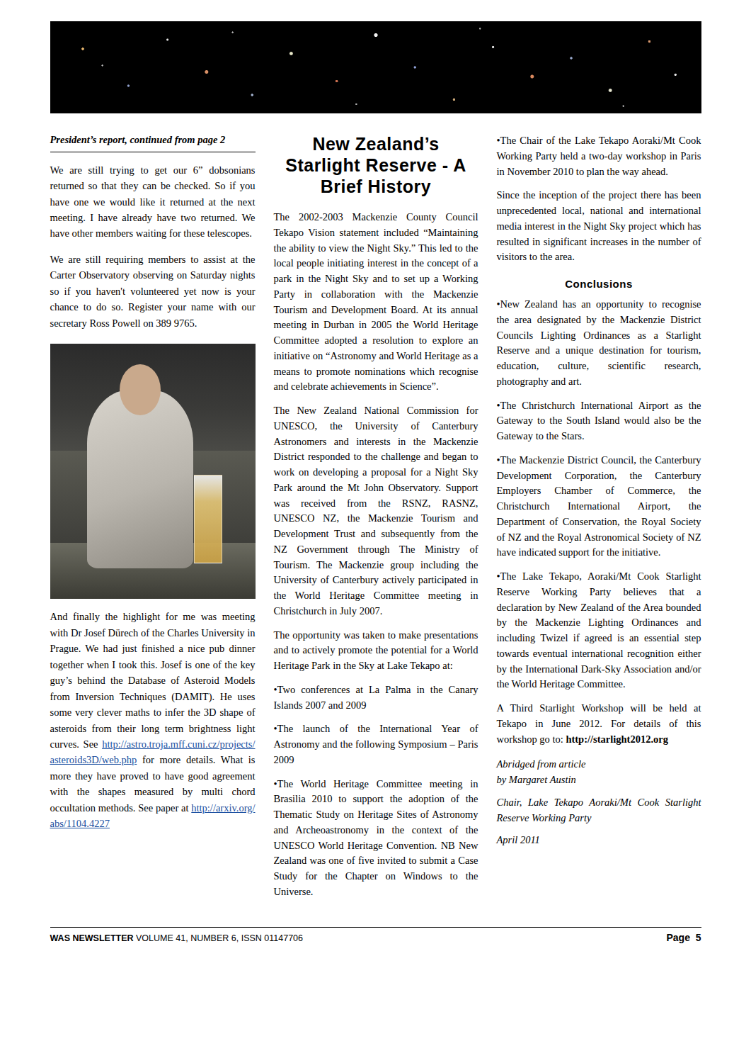President’s report, continued from page 2
We are still trying to get our 6” dobsonians returned so that they can be checked. So if you have one we would like it returned at the next meeting. I have already have two returned. We have other members waiting for these telescopes.
We are still requiring members to assist at the Carter Observatory observing on Saturday nights so if you haven't volunteered yet now is your chance to do so. Register your name with our secretary Ross Powell on 389 9765.
And finally the highlight for me was meeting with Dr Josef Dürech of the Charles University in Prague. We had just finished a nice pub dinner together when I took this. Josef is one of the key guy’s behind the Database of Asteroid Models from Inversion Techniques (DAMIT). He uses some very clever maths to infer the 3D shape of asteroids from their long term brightness light curves. See http://astro.troja.mff.cuni.cz/projects/asteroids3D/web.php for more details. What is more they have proved to have good agreement with the shapes measured by multi chord occultation methods. See paper at http://arxiv.org/abs/1104.4227
New Zealand’s Starlight Reserve - A Brief History
The 2002-2003 Mackenzie County Council Tekapo Vision statement included “Maintaining the ability to view the Night Sky.” This led to the local people initiating interest in the concept of a park in the Night Sky and to set up a Working Party in collaboration with the Mackenzie Tourism and Development Board. At its annual meeting in Durban in 2005 the World Heritage Committee adopted a resolution to explore an initiative on “Astronomy and World Heritage as a means to promote nominations which recognise and celebrate achievements in Science”.
The New Zealand National Commission for UNESCO, the University of Canterbury Astronomers and interests in the Mackenzie District responded to the challenge and began to work on developing a proposal for a Night Sky Park around the Mt John Observatory. Support was received from the RSNZ, RASNZ, UNESCO NZ, the Mackenzie Tourism and Development Trust and subsequently from the NZ Government through The Ministry of Tourism. The Mackenzie group including the University of Canterbury actively participated in the World Heritage Committee meeting in Christchurch in July 2007.
The opportunity was taken to make presentations and to actively promote the potential for a World Heritage Park in the Sky at Lake Tekapo at:
•Two conferences at La Palma in the Canary Islands 2007 and 2009
•The launch of the International Year of Astronomy and the following Symposium – Paris 2009
•The World Heritage Committee meeting in Brasilia 2010 to support the adoption of the Thematic Study on Heritage Sites of Astronomy and Archeoastronomy in the context of the UNESCO World Heritage Convention. NB New Zealand was one of five invited to submit a Case Study for the Chapter on Windows to the Universe.
•The Chair of the Lake Tekapo Aoraki/Mt Cook Working Party held a two-day workshop in Paris in November 2010 to plan the way ahead.
Since the inception of the project there has been unprecedented local, national and international media interest in the Night Sky project which has resulted in significant increases in the number of visitors to the area.
Conclusions
•New Zealand has an opportunity to recognise the area designated by the Mackenzie District Councils Lighting Ordinances as a Starlight Reserve and a unique destination for tourism, education, culture, scientific research, photography and art.
•The Christchurch International Airport as the Gateway to the South Island would also be the Gateway to the Stars.
•The Mackenzie District Council, the Canterbury Development Corporation, the Canterbury Employers Chamber of Commerce, the Christchurch International Airport, the Department of Conservation, the Royal Society of NZ and the Royal Astronomical Society of NZ have indicated support for the initiative.
•The Lake Tekapo, Aoraki/Mt Cook Starlight Reserve Working Party believes that a declaration by New Zealand of the Area bounded by the Mackenzie Lighting Ordinances and including Twizel if agreed is an essential step towards eventual international recognition either by the International Dark-Sky Association and/or the World Heritage Committee.
A Third Starlight Workshop will be held at Tekapo in June 2012. For details of this workshop go to: http://starlight2012.org
Abridged from article
by Margaret Austin
Chair, Lake Tekapo Aoraki/Mt Cook Starlight Reserve Working Party
April 2011
WAS NEWSLETTER VOLUME 41, NUMBER 6, ISSN 01147706
Page 5